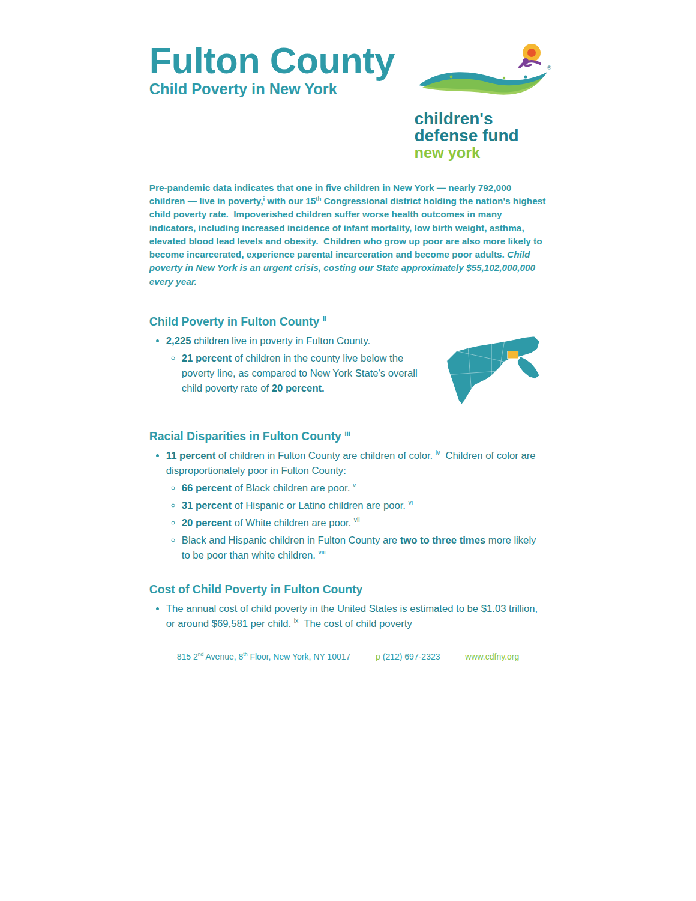Fulton County
Child Poverty in New York
®
children's
defense fund
new york
Pre-pandemic data indicates that one in five children in New York — nearly 792,000 children — live in poverty,i with our 15th Congressional district holding the nation's highest child poverty rate. Impoverished children suffer worse health outcomes in many indicators, including increased incidence of infant mortality, low birth weight, asthma, elevated blood lead levels and obesity. Children who grow up poor are also more likely to become incarcerated, experience parental incarceration and become poor adults. Child poverty in New York is an urgent crisis, costing our State approximately $55,102,000,000 every year.
Child Poverty in Fulton County ii
2,225 children live in poverty in Fulton County.
21 percent of children in the county live below the poverty line, as compared to New York State's overall child poverty rate of 20 percent.
Racial Disparities in Fulton County iii
11 percent of children in Fulton County are children of color. iv Children of color are disproportionately poor in Fulton County:
66 percent of Black children are poor. v
31 percent of Hispanic or Latino children are poor. vi
20 percent of White children are poor. vii
Black and Hispanic children in Fulton County are two to three times more likely to be poor than white children. viii
Cost of Child Poverty in Fulton County
The annual cost of child poverty in the United States is estimated to be $1.03 trillion, or around $69,581 per child. ix The cost of child poverty
815 2nd Avenue, 8th Floor, New York, NY 10017 p (212) 697-2323 www.cdfny.org